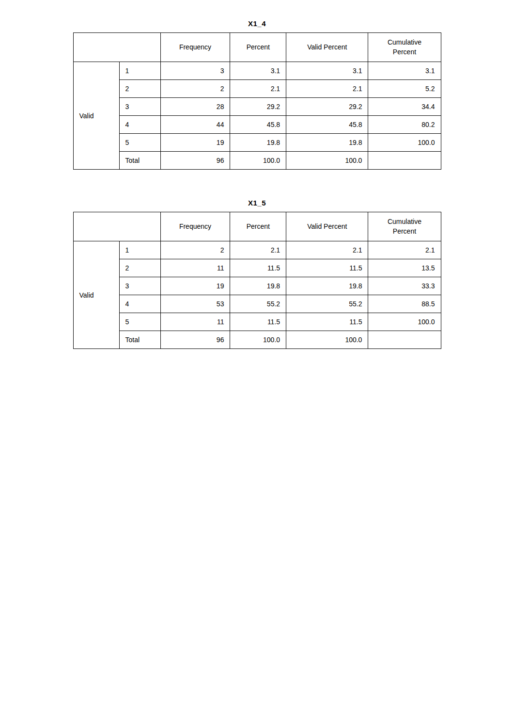X1_4
| | Frequency | Percent | Valid Percent | Cumulative Percent |
| --- | --- | --- | --- | --- |
| Valid | 1 | 3 | 3.1 | 3.1 | 3.1 |
| 2 | 2 | 2.1 | 2.1 | 5.2 |
| 3 | 28 | 29.2 | 29.2 | 34.4 |
| 4 | 44 | 45.8 | 45.8 | 80.2 |
| 5 | 19 | 19.8 | 19.8 | 100.0 |
| Total | 96 | 100.0 | 100.0 | |
X1_5
| | Frequency | Percent | Valid Percent | Cumulative Percent |
| --- | --- | --- | --- | --- |
| Valid | 1 | 2 | 2.1 | 2.1 | 2.1 |
| 2 | 11 | 11.5 | 11.5 | 13.5 |
| 3 | 19 | 19.8 | 19.8 | 33.3 |
| 4 | 53 | 55.2 | 55.2 | 88.5 |
| 5 | 11 | 11.5 | 11.5 | 100.0 |
| Total | 96 | 100.0 | 100.0 | |